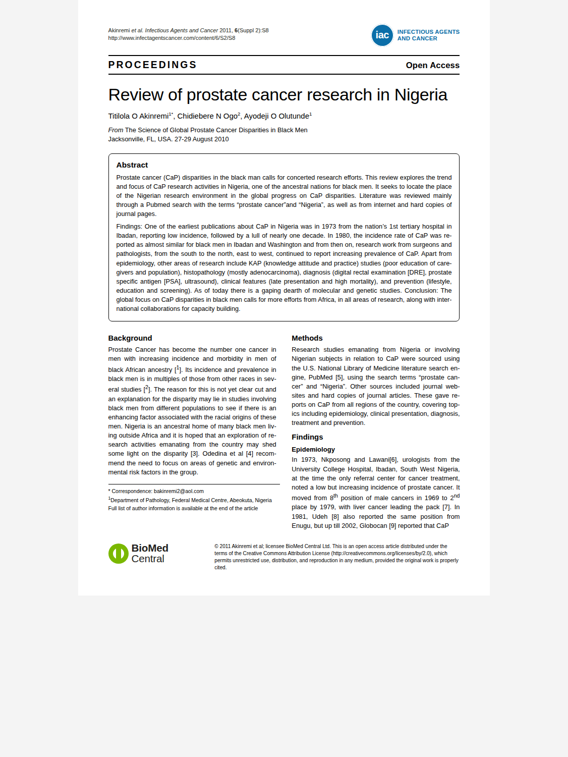Akinremi et al. Infectious Agents and Cancer 2011, 6(Suppl 2):S8
http://www.infectagentscancer.com/content/6/S2/S8
iac
INFECTIOUS AGENTS AND CANCER
Proceedings
Open Access
Review of prostate cancer research in Nigeria
Titilola O Akinremi1*, Chidiebere N Ogo2, Ayodeji O Olutunde1
From The Science of Global Prostate Cancer Disparities in Black Men
Jacksonville, FL, USA. 27-29 August 2010
Abstract
Prostate cancer (CaP) disparities in the black man calls for concerted research efforts. This review explores the trend and focus of CaP research activities in Nigeria, one of the ancestral nations for black men. It seeks to locate the place of the Nigerian research environment in the global progress on CaP disparities. Literature was reviewed mainly through a Pubmed search with the terms “prostate cancer”and “Nigeria”, as well as from internet and hard copies of journal pages.
Findings: One of the earliest publications about CaP in Nigeria was in 1973 from the nation’s 1st tertiary hospital in Ibadan, reporting low incidence, followed by a lull of nearly one decade. In 1980, the incidence rate of CaP was reported as almost similar for black men in Ibadan and Washington and from then on, research work from surgeons and pathologists, from the south to the north, east to west, continued to report increasing prevalence of CaP. Apart from epidemiology, other areas of research include KAP (knowledge attitude and practice) studies (poor education of caregivers and population), histopathology (mostly adenocarcinoma), diagnosis (digital rectal examination [DRE], prostate specific antigen [PSA], ultrasound), clinical features (late presentation and high mortality), and prevention (lifestyle, education and screening). As of today there is a gaping dearth of molecular and genetic studies. Conclusion: The global focus on CaP disparities in black men calls for more efforts from Africa, in all areas of research, along with international collaborations for capacity building.
Background
Prostate Cancer has become the number one cancer in men with increasing incidence and morbidity in men of black African ancestry [1]. Its incidence and prevalence in black men is in multiples of those from other races in several studies [2]. The reason for this is not yet clear cut and an explanation for the disparity may lie in studies involving black men from different populations to see if there is an enhancing factor associated with the racial origins of these men. Nigeria is an ancestral home of many black men living outside Africa and it is hoped that an exploration of research activities emanating from the country may shed some light on the disparity [3]. Odedina et al [4] recommend the need to focus on areas of genetic and environmental risk factors in the group.
* Correspondence: bakinremi2@aol.com
1Department of Pathology, Federal Medical Centre, Abeokuta, Nigeria
Full list of author information is available at the end of the article
Methods
Research studies emanating from Nigeria or involving Nigerian subjects in relation to CaP were sourced using the U.S. National Library of Medicine literature search engine, PubMed [5], using the search terms “prostate cancer” and “Nigeria”. Other sources included journal websites and hard copies of journal articles. These gave reports on CaP from all regions of the country, covering topics including epidemiology, clinical presentation, diagnosis, treatment and prevention.
Findings
Epidemiology
In 1973, Nkposong and Lawani[6], urologists from the University College Hospital, Ibadan, South West Nigeria, at the time the only referral center for cancer treatment, noted a low but increasing incidence of prostate cancer. It moved from 8th position of male cancers in 1969 to 2nd place by 1979, with liver cancer leading the pack [7]. In 1981, Udeh [8] also reported the same position from Enugu, but up till 2002, Globocan [9] reported that CaP
BioMedCentral
© 2011 Akinremi et al; licensee BioMed Central Ltd. This is an open access article distributed under the terms of the Creative Commons Attribution License (http://creativecommons.org/licenses/by/2.0), which permits unrestricted use, distribution, and reproduction in any medium, provided the original work is properly cited.